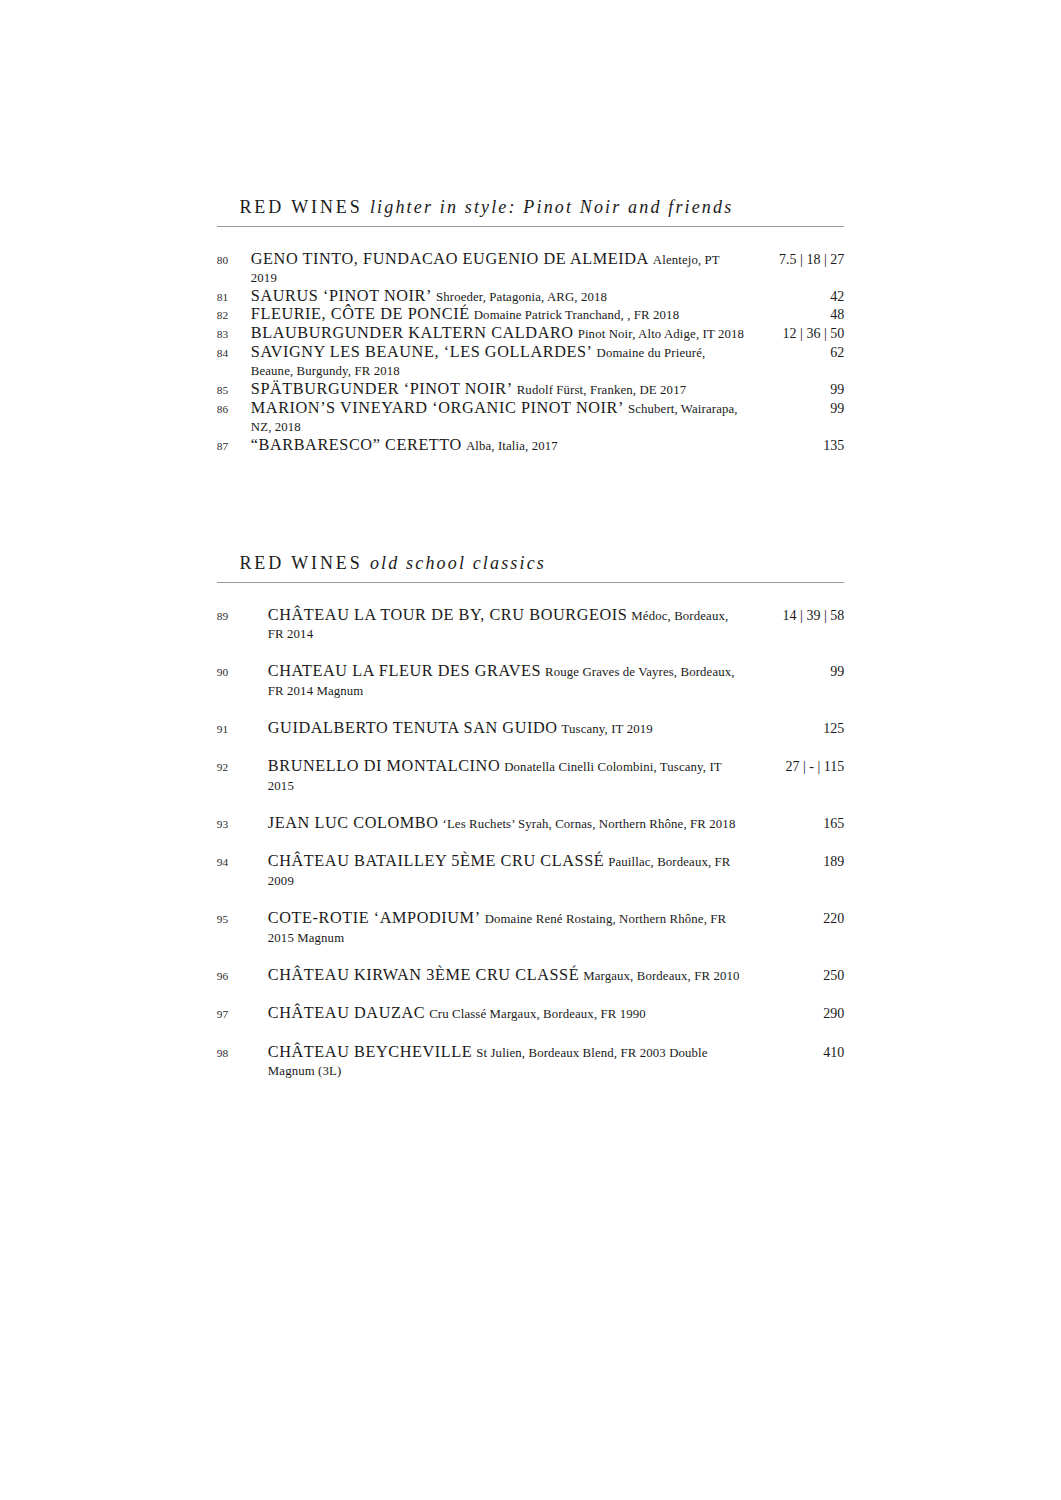Red Wines lighter in style: Pinot Noir and friends
| 80 | Geno Tinto, Fundacao Eugenio de Almeida Alentejo, PT 2019 | 7.5 / 18 / 27 |
| 81 | Saurus ‘Pinot Noir’ Shroeder, Patagonia, ARG, 2018 | 42 |
| 82 | Fleurie, Côte de Poncié Domaine Patrick Tranchand, , FR 2018 | 48 |
| 83 | Blauburgunder Kaltern Caldaro Pinot Noir, Alto Adige, IT 2018 | 12 / 36 / 50 |
| 84 | Savigny les Beaune, ‘Les Gollardes’ Domaine du Prieuré, Beaune, Burgundy, FR 2018 | 62 |
| 85 | Spätburgunder ‘Pinot Noir’ Rudolf Fürst, Franken, DE 2017 | 99 |
| 86 | Marion’s Vineyard ‘Organic Pinot Noir’ Schubert, Wairarapa, NZ, 2018 | 99 |
| 87 | “Barbaresco” Ceretto Alba, Italia, 2017 | 135 |
Red Wines old school classics
| 89 | Château La Tour de By, Cru Bourgeois Médoc, Bordeaux, FR 2014 | 14 / 39 / 58 |
| 90 | Chateau La Fleur des Graves Rouge Graves de Vayres, Bordeaux, FR 2014 Magnum | 99 |
| 91 | Guidalberto Tenuta San Guido Tuscany, IT 2019 | 125 |
| 92 | Brunello di Montalcino Donatella Cinelli Colombini, Tuscany, IT 2015 | 27 / - / 115 |
| 93 | Jean Luc Colombo ‘Les Ruchets’ Syrah, Cornas, Northern Rhône, FR 2018 | 165 |
| 94 | Château Batailley 5ème Cru Classé Pauillac, Bordeaux, FR 2009 | 189 |
| 95 | Cote-Rotie ‘Ampodium’ Domaine René Rostaing, Northern Rhône, FR 2015 Magnum | 220 |
| 96 | Château Kirwan 3ème Cru Classé Margaux, Bordeaux, FR 2010 | 250 |
| 97 | Château Dauzac Cru Classé Margaux, Bordeaux, FR 1990 | 290 |
| 98 | Château Beycheville St Julien, Bordeaux Blend, FR 2003 Double Magnum (3L) | 410 |